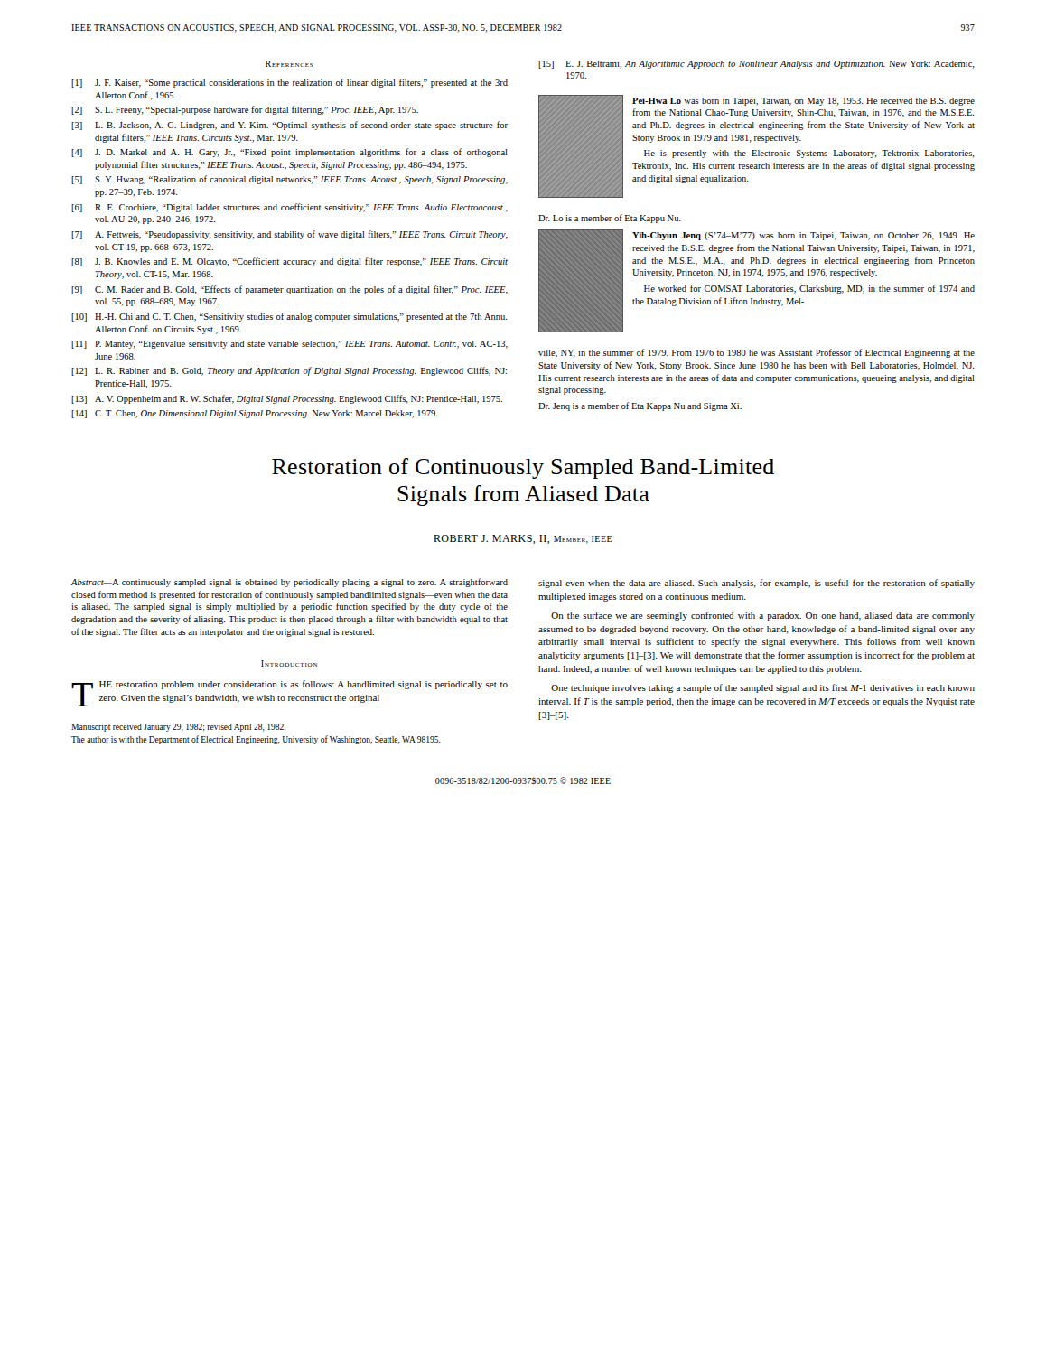IEEE Transactions on Acoustics, Speech, and Signal Processing, Vol. ASSP-30, No. 5, December 1982 937
References
[1] J. F. Kaiser, “Some practical considerations in the realization of linear digital filters,” presented at the 3rd Allerton Conf., 1965.
[2] S. L. Freeny, “Special-purpose hardware for digital filtering,” Proc. IEEE, Apr. 1975.
[3] L. B. Jackson, A. G. Lindgren, and Y. Kim. “Optimal synthesis of second-order state space structure for digital filters,” IEEE Trans. Circuits Syst., Mar. 1979.
[4] J. D. Markel and A. H. Gary, Jr., “Fixed point implementation algorithms for a class of orthogonal polynomial filter structures,” IEEE Trans. Acoust., Speech, Signal Processing, pp. 486–494, 1975.
[5] S. Y. Hwang, “Realization of canonical digital networks,” IEEE Trans. Acoust., Speech, Signal Processing, pp. 27–39, Feb. 1974.
[6] R. E. Crochiere, “Digital ladder structures and coefficient sensitivity,” IEEE Trans. Audio Electroacoust., vol. AU-20, pp. 240–246, 1972.
[7] A. Fettweis, “Pseudopassivity, sensitivity, and stability of wave digital filters,” IEEE Trans. Circuit Theory, vol. CT-19, pp. 668–673, 1972.
[8] J. B. Knowles and E. M. Olcayto, “Coefficient accuracy and digital filter response,” IEEE Trans. Circuit Theory, vol. CT-15, Mar. 1968.
[9] C. M. Rader and B. Gold, “Effects of parameter quantization on the poles of a digital filter,” Proc. IEEE, vol. 55, pp. 688–689, May 1967.
[10] H.-H. Chi and C. T. Chen, “Sensitivity studies of analog computer simulations,” presented at the 7th Annu. Allerton Conf. on Circuits Syst., 1969.
[11] P. Mantey, “Eigenvalue sensitivity and state variable selection,” IEEE Trans. Automat. Contr., vol. AC-13, June 1968.
[12] L. R. Rabiner and B. Gold, Theory and Application of Digital Signal Processing. Englewood Cliffs, NJ: Prentice-Hall, 1975.
[13] A. V. Oppenheim and R. W. Schafer, Digital Signal Processing. Englewood Cliffs, NJ: Prentice-Hall, 1975.
[14] C. T. Chen, One Dimensional Digital Signal Processing. New York: Marcel Dekker, 1979.
[15] E. J. Beltrami, An Algorithmic Approach to Nonlinear Analysis and Optimization. New York: Academic, 1970.
Pei-Hwa Lo was born in Taipei, Taiwan, on May 18, 1953. He received the B.S. degree from the National Chao-Tung University, Shin-Chu, Taiwan, in 1976, and the M.S.E.E. and Ph.D. degrees in electrical engineering from the State University of New York at Stony Brook in 1979 and 1981, respectively.
He is presently with the Electronic Systems Laboratory, Tektronix Laboratories, Tektronix, Inc. His current research interests are in the areas of digital signal processing and digital signal equalization.
Dr. Lo is a member of Eta Kappu Nu.
Yih-Chyun Jenq (S’74–M’77) was born in Taipei, Taiwan, on October 26, 1949. He received the B.S.E. degree from the National Taiwan University, Taipei, Taiwan, in 1971, and the M.S.E., M.A., and Ph.D. degrees in electrical engineering from Princeton University, Princeton, NJ, in 1974, 1975, and 1976, respectively.
He worked for COMSAT Laboratories, Clarksburg, MD, in the summer of 1974 and the Datalog Division of Lifton Industry, Mel-
ville, NY, in the summer of 1979. From 1976 to 1980 he was Assistant Professor of Electrical Engineering at the State University of New York, Stony Brook. Since June 1980 he has been with Bell Laboratories, Holmdel, NJ. His current research interests are in the areas of data and computer communications, queueing analysis, and digital signal processing.
Dr. Jenq is a member of Eta Kappa Nu and Sigma Xi.
Restoration of Continuously Sampled Band-Limited
Signals from Aliased Data
ROBERT J. MARKS, II, Member, IEEE
Abstract—A continuously sampled signal is obtained by periodically placing a signal to zero. A straightforward closed form method is presented for restoration of continuously sampled bandlimited signals—even when the data is aliased. The sampled signal is simply multiplied by a periodic function specified by the duty cycle of the degradation and the severity of aliasing. This product is then placed through a filter with bandwidth equal to that of the signal. The filter acts as an interpolator and the original signal is restored.
Introduction
THE restoration problem under consideration is as follows: A bandlimited signal is periodically set to zero. Given the signal’s bandwidth, we wish to reconstruct the original
Manuscript received January 29, 1982; revised April 28, 1982.
The author is with the Department of Electrical Engineering, University of Washington, Seattle, WA 98195.
signal even when the data are aliased. Such analysis, for example, is useful for the restoration of spatially multiplexed images stored on a continuous medium.
On the surface we are seemingly confronted with a paradox. On one hand, aliased data are commonly assumed to be degraded beyond recovery. On the other hand, knowledge of a band-limited signal over any arbitrarily small interval is sufficient to specify the signal everywhere. This follows from well known analyticity arguments [1]–[3]. We will demonstrate that the former assumption is incorrect for the problem at hand. Indeed, a number of well known techniques can be applied to this problem.
One technique involves taking a sample of the sampled signal and its first M-1 derivatives in each known interval. If T is the sample period, then the image can be recovered in M/T exceeds or equals the Nyquist rate [3]–[5].
0096-3518/82/1200-0937$00.75 © 1982 IEEE